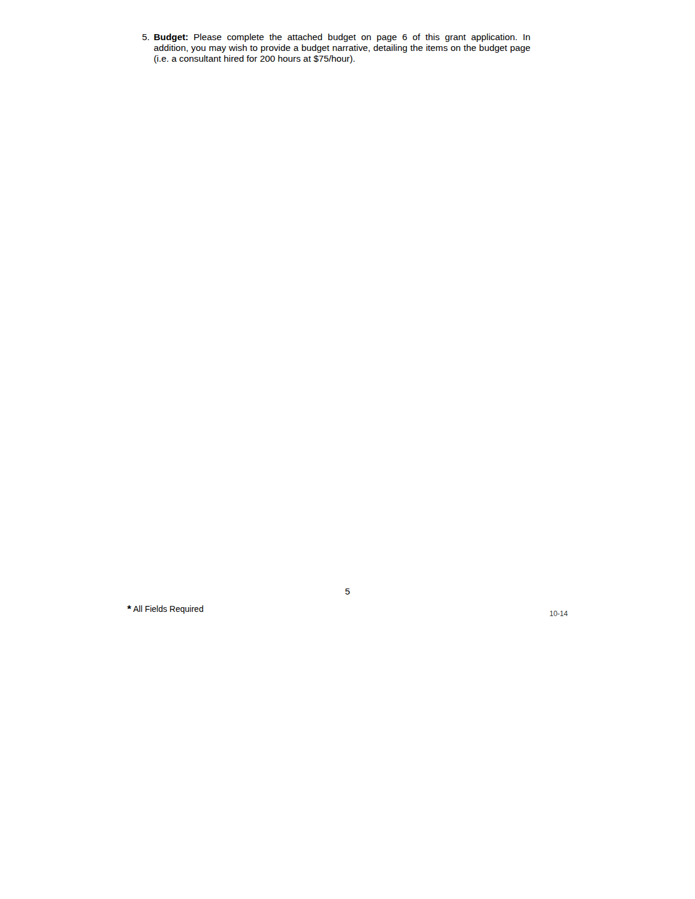5.
Budget: Please complete the attached budget on page 6 of this grant application. In addition, you may wish to provide a budget narrative, detailing the items on the budget page (i.e. a consultant hired for 200 hours at $75/hour).
5
* All Fields Required
10-14